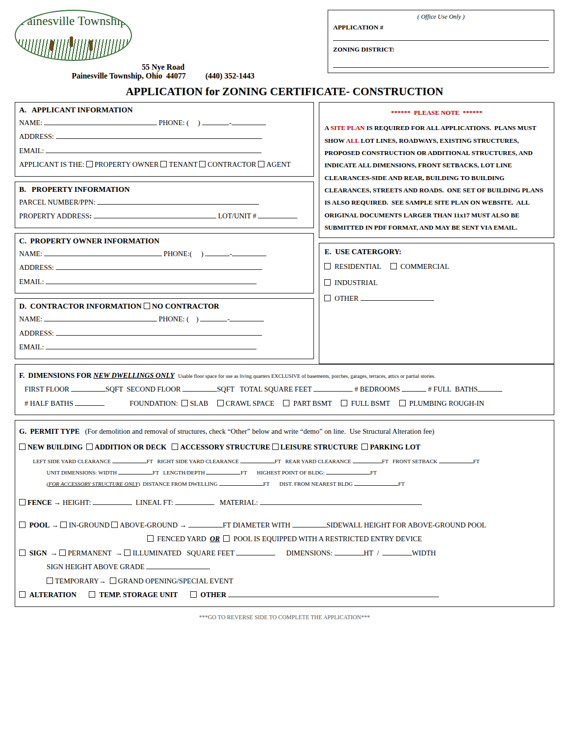Painesville Township
55 Nye Road
Painesville Township, Ohio 44077(440) 352-1443
( Office Use Only )
APPLICATION #
ZONING DISTRICT:
APPLICATION for ZONING CERTIFICATE- CONSTRUCTION
A. APPLICANT INFORMATION
NAME: PHONE: ( ) -
ADDRESS:
EMAIL:
APPLICANT IS THE: PROPERTY OWNER TENANT CONTRACTOR AGENT
B. PROPERTY INFORMATION
PARCEL NUMBER/PPN:
PROPERTY ADDRESS: LOT/UNIT #
C. PROPERTY OWNER INFORMATION
NAME: PHONE:( ) -
ADDRESS:
EMAIL:
D. CONTRACTOR INFORMATION NO CONTRACTOR
NAME: PHONE: ( ) -
ADDRESS:
EMAIL:
****** PLEASE NOTE ******
A SITE PLAN IS REQUIRED FOR ALL APPLICATIONS. PLANS MUST SHOW ALL LOT LINES, ROADWAYS, EXISTING STRUCTURES, PROPOSED CONSTRUCTION OR ADDITIONAL STRUCTURES, AND INDICATE ALL DIMENSIONS, FRONT SETBACKS, LOT LINE CLEARANCES-SIDE AND REAR, BUILDING TO BUILDING CLEARANCES, STREETS AND ROADS. ONE SET OF BUILDING PLANS IS ALSO REQUIRED. SEE SAMPLE SITE PLAN ON WEBSITE. ALL ORIGINAL DOCUMENTS LARGER THAN 11x17 MUST ALSO BE SUBMITTED IN PDF FORMAT, AND MAY BE SENT VIA EMAIL.
E. USE CATERGORY:
RESIDENTIAL COMMERCIAL
INDUSTRIAL
OTHER
F. DIMENSIONS FOR NEW DWELLINGS ONLY Usable floor space for use as living quarters EXCLUSIVE of basements, porches, garages, terraces, attics or partial stories.
FIRST FLOOR SQFT SECOND FLOOR SQFT TOTAL SQUARE FEET # BEDROOMS # FULL BATHS
# HALF BATHS FOUNDATION: SLAB CRAWL SPACE PART BSMT FULL BSMT PLUMBING ROUGH-IN
G. PERMIT TYPE (For demolition and removal of structures, check “Other” below and write “demo” on line. Use Structural Alteration fee)
NEW BUILDING ADDITION OR DECK ACCESSORY STRUCTURE LEISURE STRUCTURE PARKING LOT
LEFT SIDE YARD CLEARANCE FT RIGHT SIDE YARD CLEARANCE FT REAR YARD CLEARANCE FT FRONT SETBACK FT
UNIT DIMENSIONS: WIDTH FT LENGTH/DEPTH FT HIGHEST POINT OF BLDG: FT
(FOR ACCESSORY STRUCTURE ONLY) DISTANCE FROM DWELLING FT DIST. FROM NEAREST BLDG FT
FENCE → HEIGHT: LINEAL FT: MATERIAL:
POOL → IN-GROUND ABOVE-GROUND → FT DIAMETER WITH SIDEWALL HEIGHT FOR ABOVE-GROUND POOL
FENCED YARD OR POOL IS EQUIPPED WITH A RESTRICTED ENTRY DEVICE
SIGN → PERMANENT → ILLUMINATED SQUARE FEET DIMENSIONS: HT / WIDTH
SIGN HEIGHT ABOVE GRADE
TEMPORARY→ GRAND OPENING/SPECIAL EVENT
ALTERATION TEMP. STORAGE UNIT OTHER
***GO TO REVERSE SIDE TO COMPLETE THE APPLICATION***